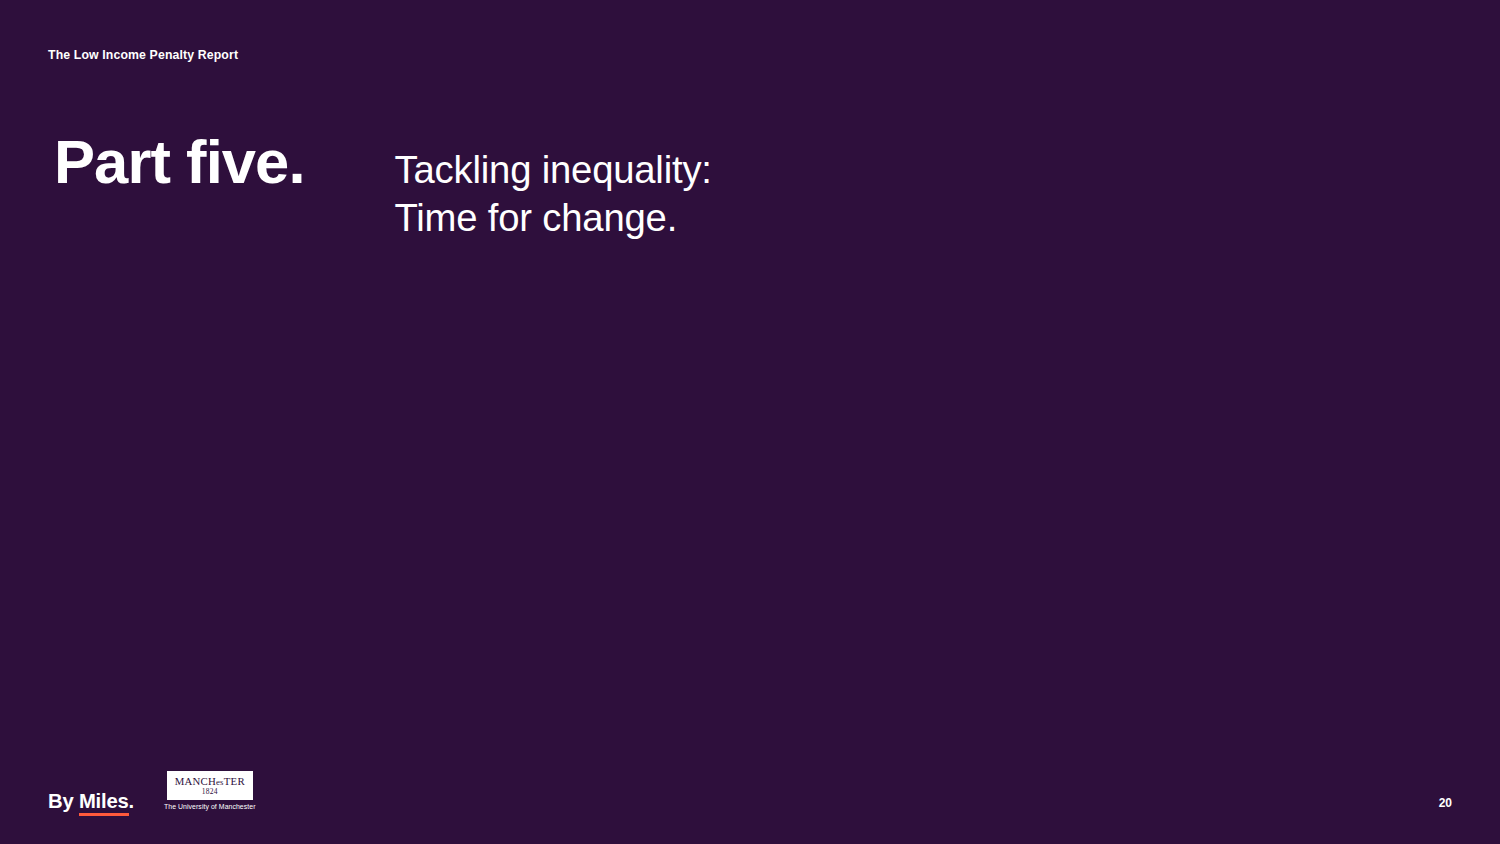The Low Income Penalty Report
Part five.
Tackling inequality:
Time for change.
By Miles.
Manchester 1824
The University of Manchester
20